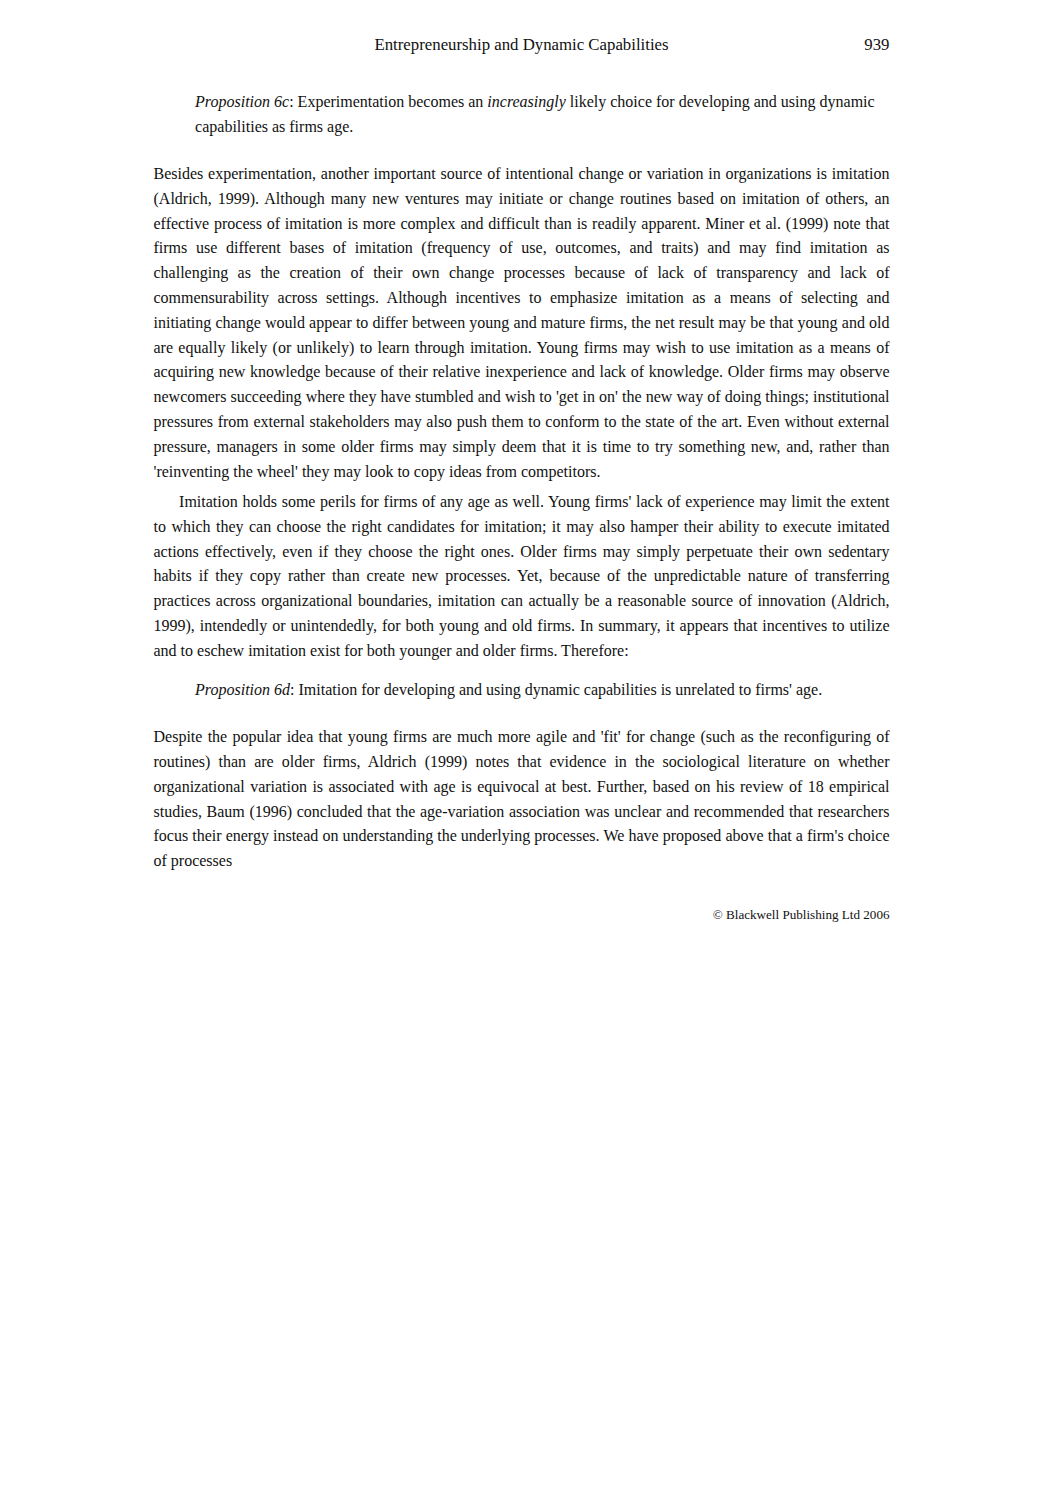Entrepreneurship and Dynamic Capabilities
939
Proposition 6c: Experimentation becomes an increasingly likely choice for developing and using dynamic capabilities as firms age.
Besides experimentation, another important source of intentional change or variation in organizations is imitation (Aldrich, 1999). Although many new ventures may initiate or change routines based on imitation of others, an effective process of imitation is more complex and difficult than is readily apparent. Miner et al. (1999) note that firms use different bases of imitation (frequency of use, outcomes, and traits) and may find imitation as challenging as the creation of their own change processes because of lack of transparency and lack of commensurability across settings. Although incentives to emphasize imitation as a means of selecting and initiating change would appear to differ between young and mature firms, the net result may be that young and old are equally likely (or unlikely) to learn through imitation. Young firms may wish to use imitation as a means of acquiring new knowledge because of their relative inexperience and lack of knowledge. Older firms may observe newcomers succeeding where they have stumbled and wish to 'get in on' the new way of doing things; institutional pressures from external stakeholders may also push them to conform to the state of the art. Even without external pressure, managers in some older firms may simply deem that it is time to try something new, and, rather than 'reinventing the wheel' they may look to copy ideas from competitors.
Imitation holds some perils for firms of any age as well. Young firms' lack of experience may limit the extent to which they can choose the right candidates for imitation; it may also hamper their ability to execute imitated actions effectively, even if they choose the right ones. Older firms may simply perpetuate their own sedentary habits if they copy rather than create new processes. Yet, because of the unpredictable nature of transferring practices across organizational boundaries, imitation can actually be a reasonable source of innovation (Aldrich, 1999), intendedly or unintendedly, for both young and old firms. In summary, it appears that incentives to utilize and to eschew imitation exist for both younger and older firms. Therefore:
Proposition 6d: Imitation for developing and using dynamic capabilities is unrelated to firms' age.
Despite the popular idea that young firms are much more agile and 'fit' for change (such as the reconfiguring of routines) than are older firms, Aldrich (1999) notes that evidence in the sociological literature on whether organizational variation is associated with age is equivocal at best. Further, based on his review of 18 empirical studies, Baum (1996) concluded that the age-variation association was unclear and recommended that researchers focus their energy instead on understanding the underlying processes. We have proposed above that a firm's choice of processes
© Blackwell Publishing Ltd 2006